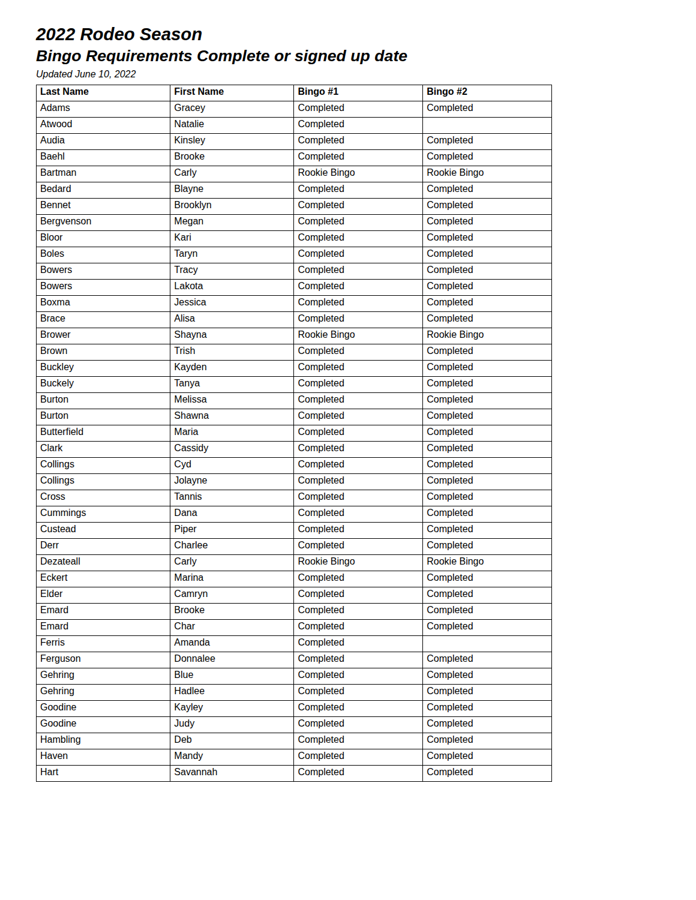2022 Rodeo Season
Bingo Requirements Complete or signed up date
Updated June 10, 2022
| Last Name | First Name | Bingo #1 | Bingo #2 |
| --- | --- | --- | --- |
| Adams | Gracey | Completed | Completed |
| Atwood | Natalie | Completed | |
| Audia | Kinsley | Completed | Completed |
| Baehl | Brooke | Completed | Completed |
| Bartman | Carly | Rookie Bingo | Rookie Bingo |
| Bedard | Blayne | Completed | Completed |
| Bennet | Brooklyn | Completed | Completed |
| Bergvenson | Megan | Completed | Completed |
| Bloor | Kari | Completed | Completed |
| Boles | Taryn | Completed | Completed |
| Bowers | Tracy | Completed | Completed |
| Bowers | Lakota | Completed | Completed |
| Boxma | Jessica | Completed | Completed |
| Brace | Alisa | Completed | Completed |
| Brower | Shayna | Rookie Bingo | Rookie Bingo |
| Brown | Trish | Completed | Completed |
| Buckley | Kayden | Completed | Completed |
| Buckely | Tanya | Completed | Completed |
| Burton | Melissa | Completed | Completed |
| Burton | Shawna | Completed | Completed |
| Butterfield | Maria | Completed | Completed |
| Clark | Cassidy | Completed | Completed |
| Collings | Cyd | Completed | Completed |
| Collings | Jolayne | Completed | Completed |
| Cross | Tannis | Completed | Completed |
| Cummings | Dana | Completed | Completed |
| Custead | Piper | Completed | Completed |
| Derr | Charlee | Completed | Completed |
| Dezateall | Carly | Rookie Bingo | Rookie Bingo |
| Eckert | Marina | Completed | Completed |
| Elder | Camryn | Completed | Completed |
| Emard | Brooke | Completed | Completed |
| Emard | Char | Completed | Completed |
| Ferris | Amanda | Completed | |
| Ferguson | Donnalee | Completed | Completed |
| Gehring | Blue | Completed | Completed |
| Gehring | Hadlee | Completed | Completed |
| Goodine | Kayley | Completed | Completed |
| Goodine | Judy | Completed | Completed |
| Hambling | Deb | Completed | Completed |
| Haven | Mandy | Completed | Completed |
| Hart | Savannah | Completed | Completed |